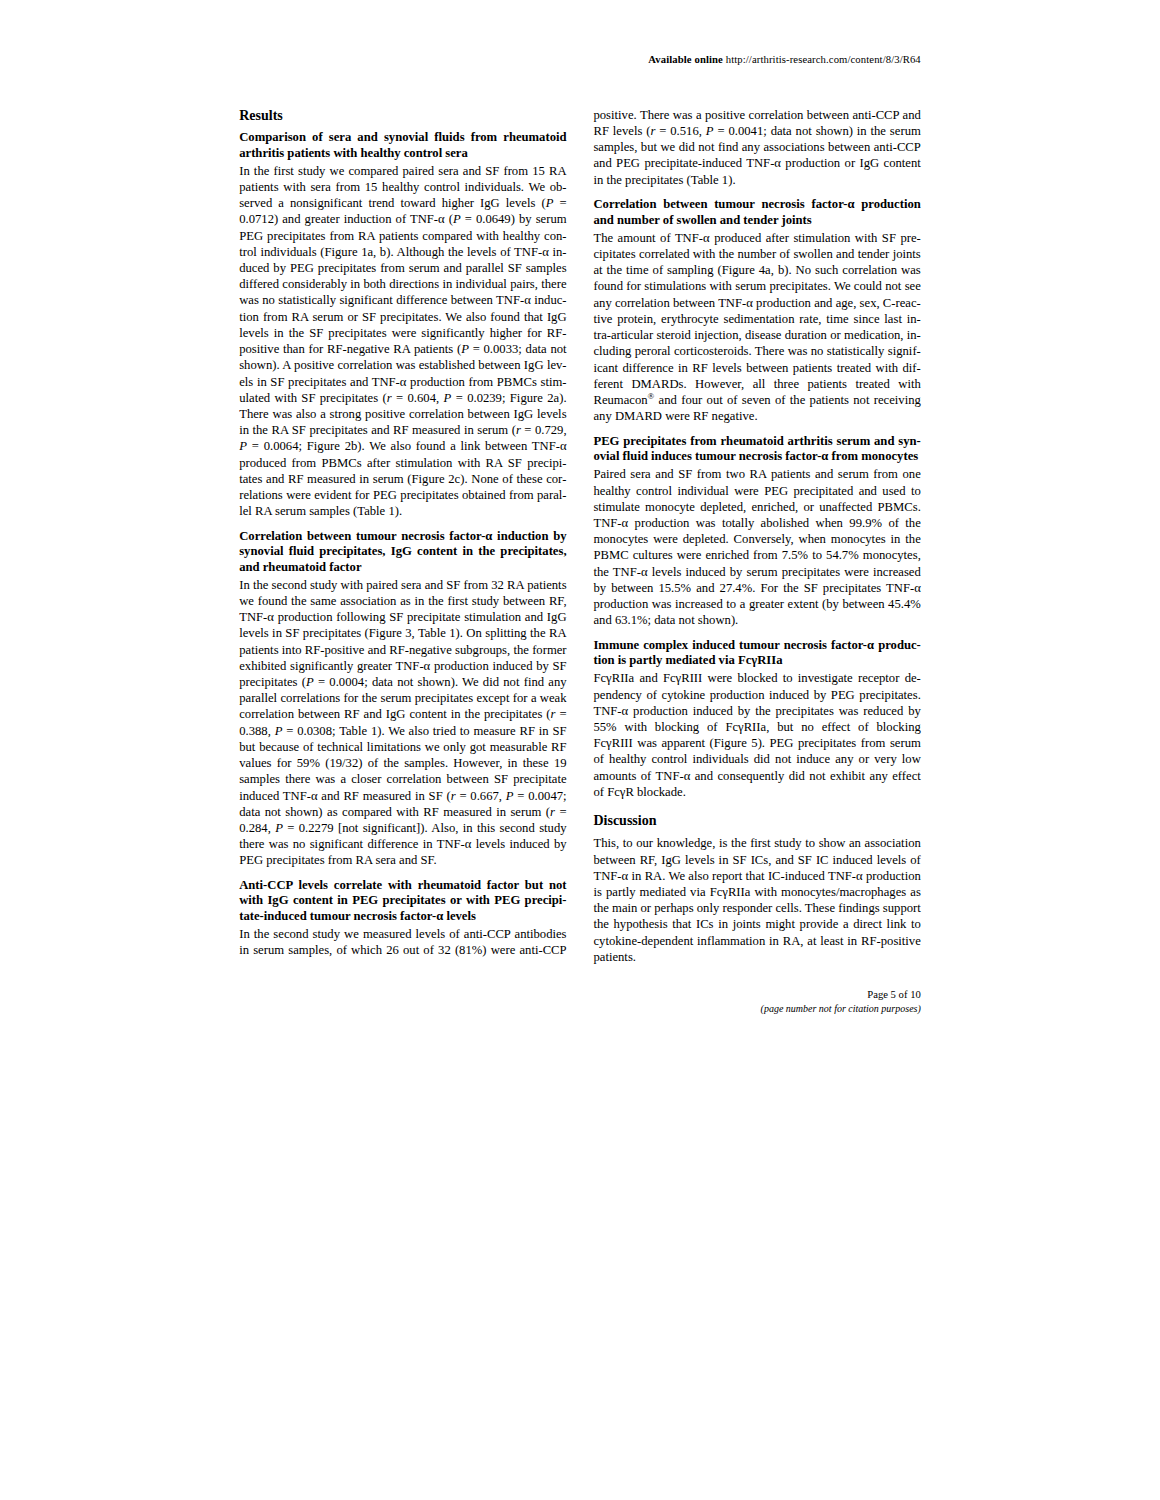Available online http://arthritis-research.com/content/8/3/R64
Results
Comparison of sera and synovial fluids from rheumatoid arthritis patients with healthy control sera
In the first study we compared paired sera and SF from 15 RA patients with sera from 15 healthy control individuals. We observed a nonsignificant trend toward higher IgG levels (P = 0.0712) and greater induction of TNF-α (P = 0.0649) by serum PEG precipitates from RA patients compared with healthy control individuals (Figure 1a, b). Although the levels of TNF-α induced by PEG precipitates from serum and parallel SF samples differed considerably in both directions in individual pairs, there was no statistically significant difference between TNF-α induction from RA serum or SF precipitates. We also found that IgG levels in the SF precipitates were significantly higher for RF-positive than for RF-negative RA patients (P = 0.0033; data not shown). A positive correlation was established between IgG levels in SF precipitates and TNF-α production from PBMCs stimulated with SF precipitates (r = 0.604, P = 0.0239; Figure 2a). There was also a strong positive correlation between IgG levels in the RA SF precipitates and RF measured in serum (r = 0.729, P = 0.0064; Figure 2b). We also found a link between TNF-α produced from PBMCs after stimulation with RA SF precipitates and RF measured in serum (Figure 2c). None of these correlations were evident for PEG precipitates obtained from parallel RA serum samples (Table 1).
Correlation between tumour necrosis factor-α induction by synovial fluid precipitates, IgG content in the precipitates, and rheumatoid factor
In the second study with paired sera and SF from 32 RA patients we found the same association as in the first study between RF, TNF-α production following SF precipitate stimulation and IgG levels in SF precipitates (Figure 3, Table 1). On splitting the RA patients into RF-positive and RF-negative subgroups, the former exhibited significantly greater TNF-α production induced by SF precipitates (P = 0.0004; data not shown). We did not find any parallel correlations for the serum precipitates except for a weak correlation between RF and IgG content in the precipitates (r = 0.388, P = 0.0308; Table 1). We also tried to measure RF in SF but because of technical limitations we only got measurable RF values for 59% (19/32) of the samples. However, in these 19 samples there was a closer correlation between SF precipitate induced TNF-α and RF measured in SF (r = 0.667, P = 0.0047; data not shown) as compared with RF measured in serum (r = 0.284, P = 0.2279 [not significant]). Also, in this second study there was no significant difference in TNF-α levels induced by PEG precipitates from RA sera and SF.
Anti-CCP levels correlate with rheumatoid factor but not with IgG content in PEG precipitates or with PEG precipitate-induced tumour necrosis factor-α levels
In the second study we measured levels of anti-CCP antibodies in serum samples, of which 26 out of 32 (81%) were anti-CCP positive. There was a positive correlation between anti-CCP and RF levels (r = 0.516, P = 0.0041; data not shown) in the serum samples, but we did not find any associations between anti-CCP and PEG precipitate-induced TNF-α production or IgG content in the precipitates (Table 1).
Correlation between tumour necrosis factor-α production and number of swollen and tender joints
The amount of TNF-α produced after stimulation with SF precipitates correlated with the number of swollen and tender joints at the time of sampling (Figure 4a, b). No such correlation was found for stimulations with serum precipitates. We could not see any correlation between TNF-α production and age, sex, C-reactive protein, erythrocyte sedimentation rate, time since last intra-articular steroid injection, disease duration or medication, including peroral corticosteroids. There was no statistically significant difference in RF levels between patients treated with different DMARDs. However, all three patients treated with Reumacon® and four out of seven of the patients not receiving any DMARD were RF negative.
PEG precipitates from rheumatoid arthritis serum and synovial fluid induces tumour necrosis factor-α from monocytes
Paired sera and SF from two RA patients and serum from one healthy control individual were PEG precipitated and used to stimulate monocyte depleted, enriched, or unaffected PBMCs. TNF-α production was totally abolished when 99.9% of the monocytes were depleted. Conversely, when monocytes in the PBMC cultures were enriched from 7.5% to 54.7% monocytes, the TNF-α levels induced by serum precipitates were increased by between 15.5% and 27.4%. For the SF precipitates TNF-α production was increased to a greater extent (by between 45.4% and 63.1%; data not shown).
Immune complex induced tumour necrosis factor-α production is partly mediated via FcγRIIa
FcγRIIa and FcγRIII were blocked to investigate receptor dependency of cytokine production induced by PEG precipitates. TNF-α production induced by the precipitates was reduced by 55% with blocking of FcγRIIa, but no effect of blocking FcγRIII was apparent (Figure 5). PEG precipitates from serum of healthy control individuals did not induce any or very low amounts of TNF-α and consequently did not exhibit any effect of FcγR blockade.
Discussion
This, to our knowledge, is the first study to show an association between RF, IgG levels in SF ICs, and SF IC induced levels of TNF-α in RA. We also report that IC-induced TNF-α production is partly mediated via FcγRIIa with monocytes/macrophages as the main or perhaps only responder cells. These findings support the hypothesis that ICs in joints might provide a direct link to cytokine-dependent inflammation in RA, at least in RF-positive patients.
Page 5 of 10
(page number not for citation purposes)